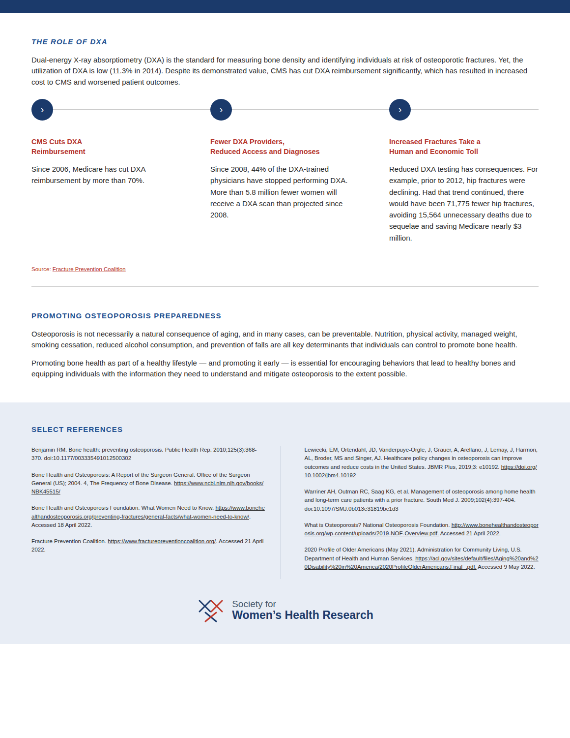The Role of DXA
Dual-energy X-ray absorptiometry (DXA) is the standard for measuring bone density and identifying individuals at risk of osteoporotic fractures. Yet, the utilization of DXA is low (11.3% in 2014). Despite its demonstrated value, CMS has cut DXA reimbursement significantly, which has resulted in increased cost to CMS and worsened patient outcomes.
›
CMS Cuts DXA
Reimbursement
Since 2006, Medicare has cut DXA reimbursement by more than 70%.
›
Fewer DXA Providers,
Reduced Access and Diagnoses
Since 2008, 44% of the DXA-trained physicians have stopped performing DXA. More than 5.8 million fewer women will receive a DXA scan than projected since 2008.
›
Increased Fractures Take a
Human and Economic Toll
Reduced DXA testing has consequences. For example, prior to 2012, hip fractures were declining. Had that trend continued, there would have been 71,775 fewer hip fractures, avoiding 15,564 unnecessary deaths due to sequelae and saving Medicare nearly $3 million.
Source: Fracture Prevention Coalition
Promoting Osteoporosis Preparedness
Osteoporosis is not necessarily a natural consequence of aging, and in many cases, can be preventable. Nutrition, physical activity, managed weight, smoking cessation, reduced alcohol consumption, and prevention of falls are all key determinants that individuals can control to promote bone health.
Promoting bone health as part of a healthy lifestyle — and promoting it early — is essential for encouraging behaviors that lead to healthy bones and equipping individuals with the information they need to understand and mitigate osteoporosis to the extent possible.
Select References
Benjamin RM. Bone health: preventing osteoporosis. Public Health Rep. 2010;125(3):368-370. doi:10.1177/003335491012500302
Bone Health and Osteoporosis: A Report of the Surgeon General. Office of the Surgeon General (US); 2004. 4, The Frequency of Bone Disease. https://www.ncbi.nlm.nih.gov/books/NBK45515/
Bone Health and Osteoporosis Foundation. What Women Need to Know. https://www.bonehealthandosteoporosis.org/preventing-fractures/general-facts/what-women-need-to-know/. Accessed 18 April 2022.
Fracture Prevention Coalition. https://www.fracturepreventioncoalition.org/. Accessed 21 April 2022.
Lewiecki, EM, Ortendahl, JD, Vanderpuye-Orgle, J, Grauer, A, Arellano, J, Lemay, J, Harmon, AL, Broder, MS and Singer, AJ. Healthcare policy changes in osteoporosis can improve outcomes and reduce costs in the United States. JBMR Plus, 2019;3: e10192. https://doi.org/10.1002/jbm4.10192
Warriner AH, Outman RC, Saag KG, et al. Management of osteoporosis among home health and long-term care patients with a prior fracture. South Med J. 2009;102(4):397-404. doi:10.1097/SMJ.0b013e31819bc1d3
What is Osteoporosis? National Osteoporosis Foundation. http://www.bonehealthandosteoporosis.org/wp-content/uploads/2019-NOF-Overview.pdf. Accessed 21 April 2022.
2020 Profile of Older Americans (May 2021). Administration for Community Living, U.S. Department of Health and Human Services. https://acl.gov/sites/default/files/Aging%20and%20Disability%20in%20America/2020ProfileOlderAmericans.Final_.pdf. Accessed 9 May 2022.
Society for
Women’s Health Research